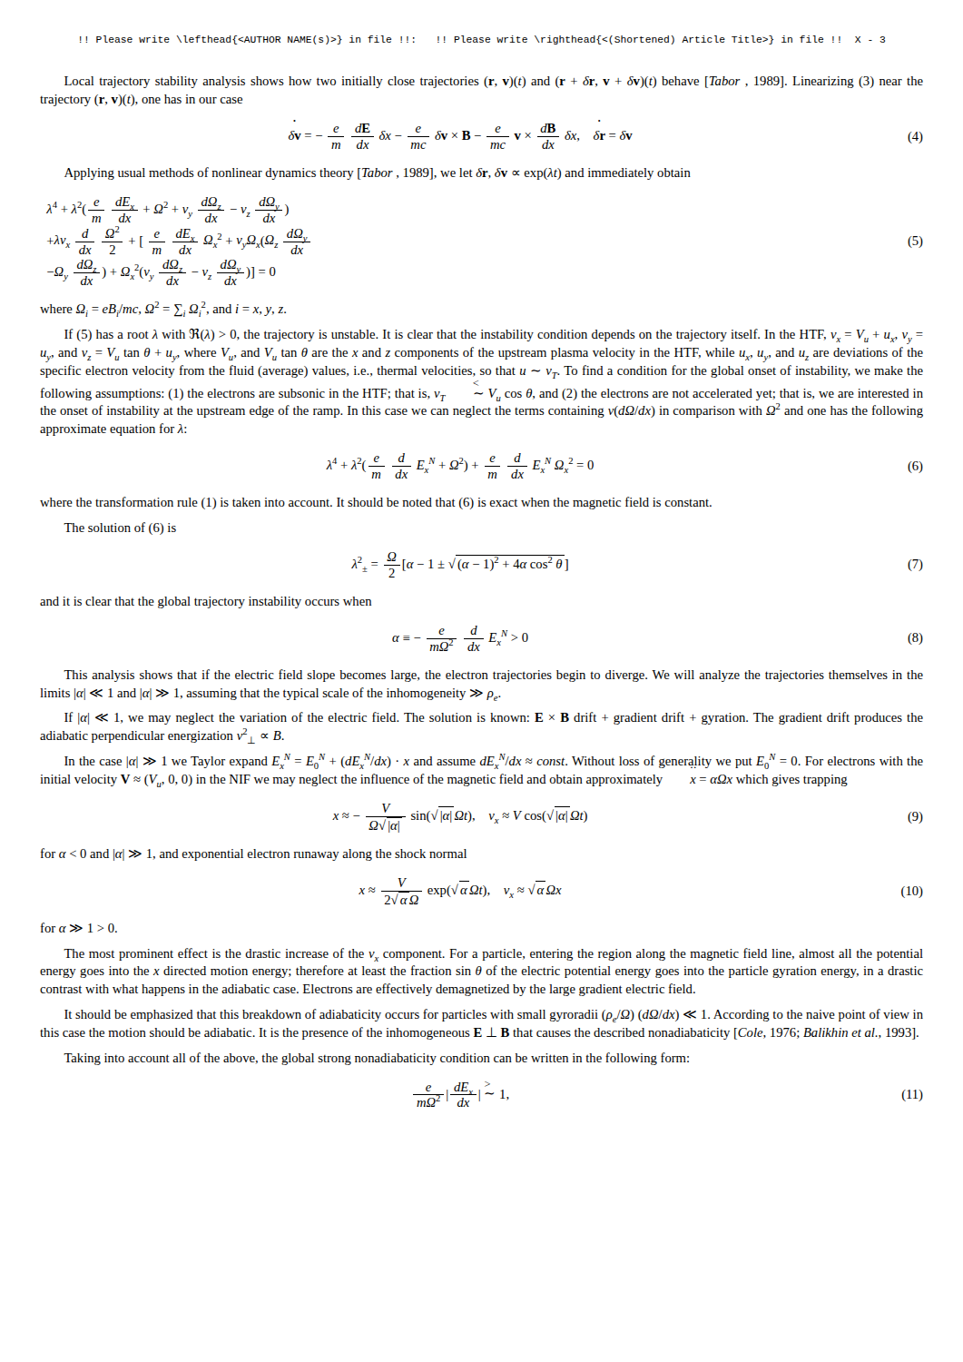!! Please write \lefthead{<AUTHOR NAME(s)>} in file !!: !! Please write \righthead{<(Shortened) Article Title>} in file !! X - 3
Local trajectory stability analysis shows how two initially close trajectories (r, v)(t) and (r + δr, v + δv)(t) behave [Tabor , 1989]. Linearizing (3) near the trajectory (r, v)(t), one has in our case
δv = − em dE dx δx − emc δv × B − emc v × dB dx δx, δr = δv
(4)
Applying usual methods of nonlinear dynamics theory [Tabor , 1989], we let δr, δv ∝ exp(λt) and immediately obtain
λ4 + λ2(em dEx dx + Ω2 + vy dΩz dx − vz dΩy dx)
+λvx ddx Ω22 + [ em dEx dx Ωx2 + vy Ωx(Ωz dΩy dx
−Ωy dΩz dx) + Ωx2(vy dΩz dx − vz dΩy dx)] = 0
(5)
where Ωi = eBi/mc, Ω2 = ∑i Ωi2, and i = x, y, z.
If (5) has a root λ with ℜ(λ) > 0, the trajectory is unstable. It is clear that the instability condition depends on the trajectory itself. In the HTF, vx = Vu + ux, vy = uy, and vz = Vu tan θ + uy, where Vu, and Vu tan θ are the x and z components of the upstream plasma velocity in the HTF, while ux, uy, and uz are deviations of the specific electron velocity from the fluid (average) values, i.e., thermal velocities, so that u ∼ vT. To find a condition for the global onset of instability, we make the following assumptions: (1) the electrons are subsonic in the HTF; that is, vT ∼ Vu cos θ, and (2) the electrons are not accelerated yet; that is, we are interested in the onset of instability at the upstream edge of the ramp. In this case we can neglect the terms containing v(dΩ/dx) in comparison with Ω2 and one has the following approximate equation for λ:
λ4 + λ2(em ddx ExN + Ω2) + em ddx ExN Ωx2 = 0
(6)
where the transformation rule (1) is taken into account. It should be noted that (6) is exact when the magnetic field is constant.
The solution of (6) is
λ2± = Ω 2[α − 1 ± √(α − 1)2 + 4α cos2 θ]
(7)
and it is clear that the global trajectory instability occurs when
α ≡ − emΩ2 ddx ExN > 0
(8)
This analysis shows that if the electric field slope becomes large, the electron trajectories begin to diverge. We will analyze the trajectories themselves in the limits |α| ≪ 1 and |α| ≫ 1, assuming that the typical scale of the inhomogeneity ≫ ρe.
If |α| ≪ 1, we may neglect the variation of the electric field. The solution is known: E × B drift + gradient drift + gyration. The gradient drift produces the adiabatic perpendicular energization v2⊥ ∝ B.
In the case |α| ≫ 1 we Taylor expand ExN = E0N + (dExN/dx) · x and assume dExN/dx ≈ const. Without loss of generality we put E0N = 0. For electrons with the initial velocity V ≈ (Vu, 0, 0) in the NIF we may neglect the influence of the magnetic field and obtain approximately x = αΩx which gives trapping
x ≈ − VΩ√|α| sin(√|α|Ωt), vx ≈ V cos(√|α|Ωt)
(9)
for α < 0 and |α| ≫ 1, and exponential electron runaway along the shock normal
x ≈ V 2√αΩ exp(√αΩt), vx ≈ √αΩx
(10)
for α ≫ 1 > 0.
The most prominent effect is the drastic increase of the vx component. For a particle, entering the region along the magnetic field line, almost all the potential energy goes into the x directed motion energy; therefore at least the fraction sin θ of the electric potential energy goes into the particle gyration energy, in a drastic contrast with what happens in the adiabatic case. Electrons are effectively demagnetized by the large gradient electric field.
It should be emphasized that this breakdown of adiabaticity occurs for particles with small gyroradii (ρe/Ω) (dΩ/dx) ≪ 1. According to the naive point of view in this case the motion should be adiabatic. It is the presence of the inhomogeneous E ⊥ B that causes the described nonadiabaticity [Cole, 1976; Balikhin et al., 1993].
Taking into account all of the above, the global strong nonadiabaticity condition can be written in the following form:
emΩ2|dEx dx| ∼ 1,
(11)